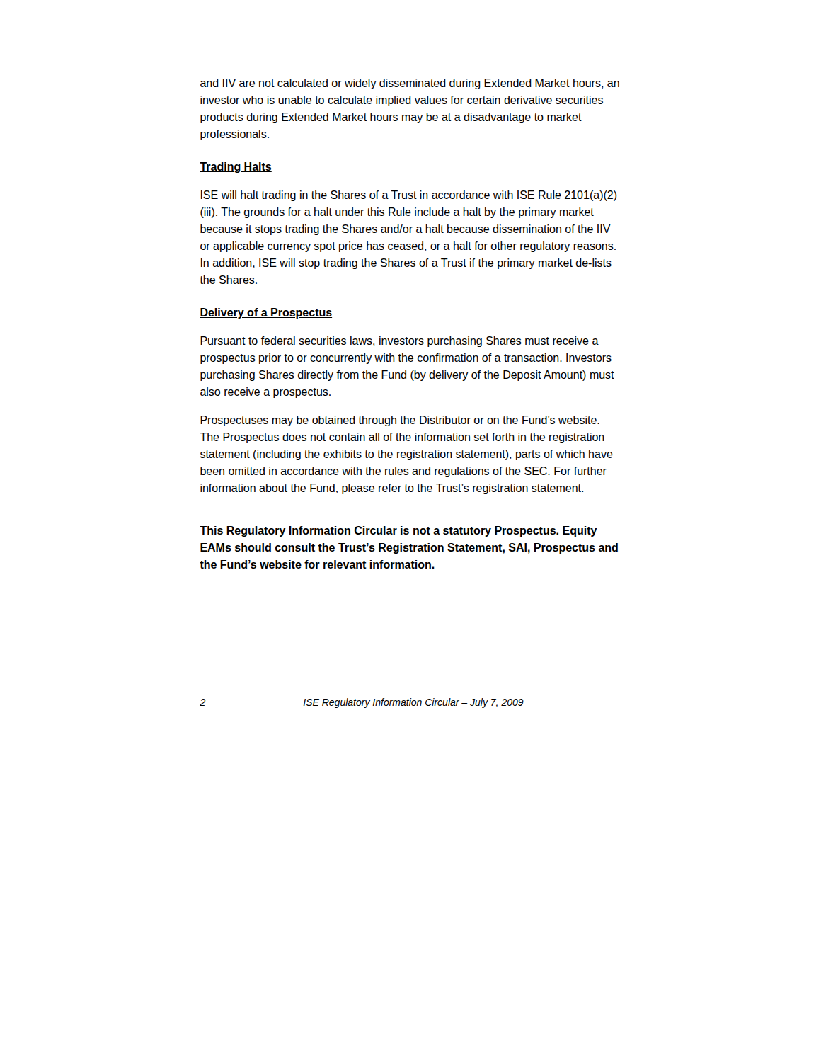and IIV are not calculated or widely disseminated during Extended Market hours, an investor who is unable to calculate implied values for certain derivative securities products during Extended Market hours may be at a disadvantage to market professionals.
Trading Halts
ISE will halt trading in the Shares of a Trust in accordance with ISE Rule 2101(a)(2)(iii). The grounds for a halt under this Rule include a halt by the primary market because it stops trading the Shares and/or a halt because dissemination of the IIV or applicable currency spot price has ceased, or a halt for other regulatory reasons. In addition, ISE will stop trading the Shares of a Trust if the primary market de-lists the Shares.
Delivery of a Prospectus
Pursuant to federal securities laws, investors purchasing Shares must receive a prospectus prior to or concurrently with the confirmation of a transaction. Investors purchasing Shares directly from the Fund (by delivery of the Deposit Amount) must also receive a prospectus.
Prospectuses may be obtained through the Distributor or on the Fund’s website. The Prospectus does not contain all of the information set forth in the registration statement (including the exhibits to the registration statement), parts of which have been omitted in accordance with the rules and regulations of the SEC. For further information about the Fund, please refer to the Trust’s registration statement.
This Regulatory Information Circular is not a statutory Prospectus. Equity EAMs should consult the Trust’s Registration Statement, SAI, Prospectus and the Fund’s website for relevant information.
2
ISE Regulatory Information Circular – July 7, 2009